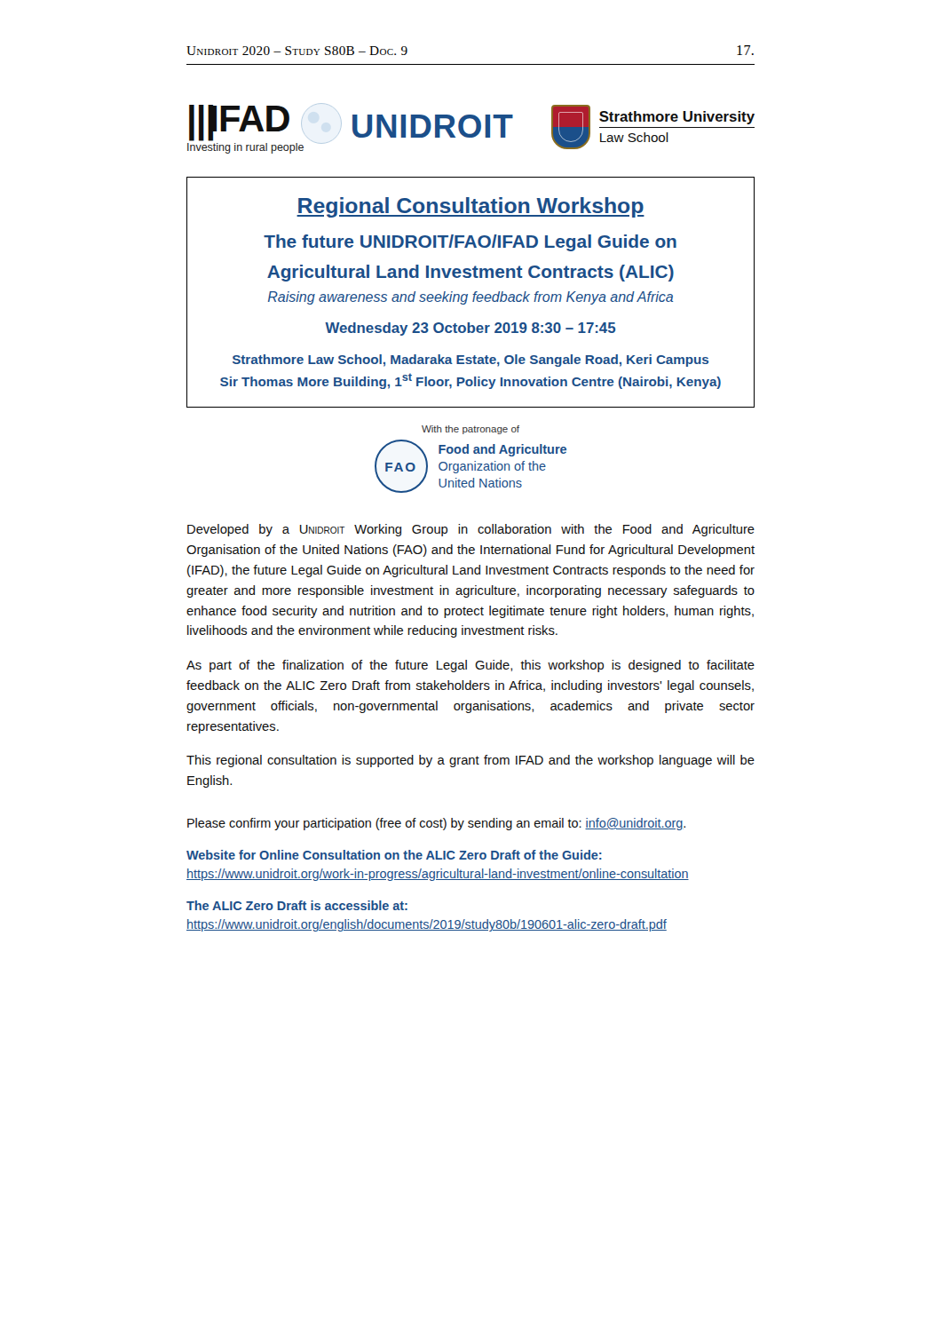Unidroit 2020 – Study S80B – Doc. 9
17.
|||IFAD
Investing in rural people
UNIDROIT
Strathmore University Law School
Regional Consultation Workshop
The future UNIDROIT/FAO/IFAD Legal Guide on
Agricultural Land Investment Contracts (ALIC)
Raising awareness and seeking feedback from Kenya and Africa
Wednesday 23 October 2019 8:30 – 17:45
Strathmore Law School, Madaraka Estate, Ole Sangale Road, Keri Campus
Sir Thomas More Building, 1st Floor, Policy Innovation Centre (Nairobi, Kenya)
With the patronage of
FAO
Food and Agriculture
Organization of the
United Nations
Developed by a Unidroit Working Group in collaboration with the Food and Agriculture Organisation of the United Nations (FAO) and the International Fund for Agricultural Development (IFAD), the future Legal Guide on Agricultural Land Investment Contracts responds to the need for greater and more responsible investment in agriculture, incorporating necessary safeguards to enhance food security and nutrition and to protect legitimate tenure right holders, human rights, livelihoods and the environment while reducing investment risks.
As part of the finalization of the future Legal Guide, this workshop is designed to facilitate feedback on the ALIC Zero Draft from stakeholders in Africa, including investors' legal counsels, government officials, non-governmental organisations, academics and private sector representatives.
This regional consultation is supported by a grant from IFAD and the workshop language will be English.
Please confirm your participation (free of cost) by sending an email to: info@unidroit.org.
Website for Online Consultation on the ALIC Zero Draft of the Guide:
https://www.unidroit.org/work-in-progress/agricultural-land-investment/online-consultation
The ALIC Zero Draft is accessible at:
https://www.unidroit.org/english/documents/2019/study80b/190601-alic-zero-draft.pdf